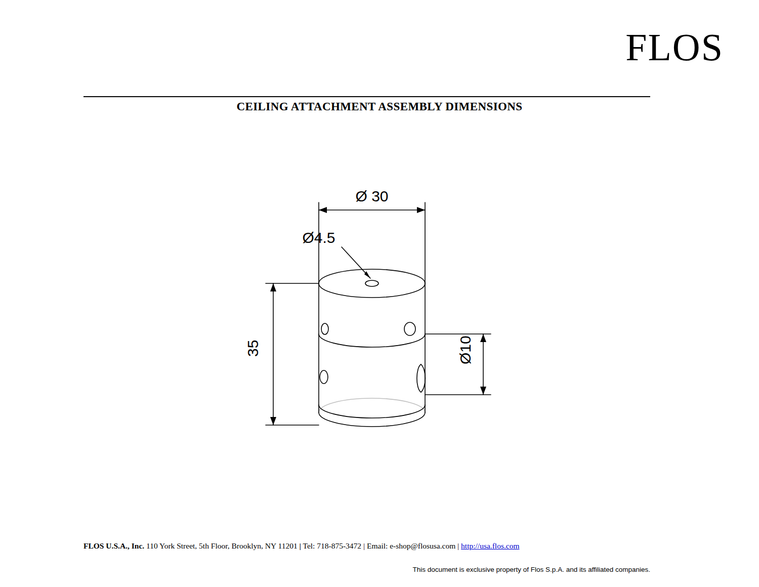FLOS
CEILING ATTACHMENT ASSEMBLY DIMENSIONS
Ø 30 Ø4.5 35 Ø10
FLOS U.S.A., Inc. 110 York Street, 5th Floor, Brooklyn, NY 11201 | Tel: 718-875-3472 | Email: e-shop@flosusa.com | http://usa.flos.com
This document is exclusive property of Flos S.p.A. and its affiliated companies.